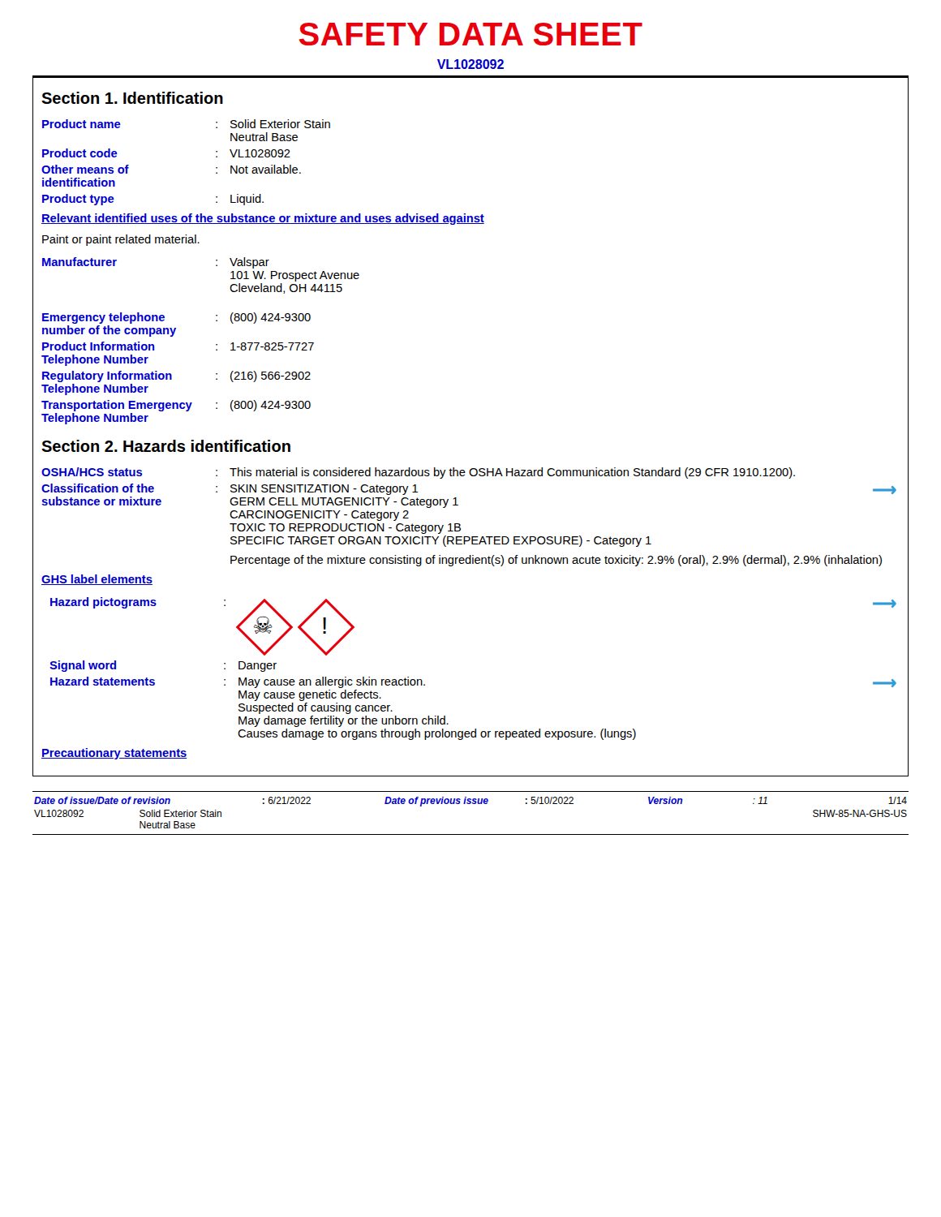SAFETY DATA SHEET
VL1028092
Section 1. Identification
| Product name | : | Solid Exterior Stain Neutral Base |
| Product code | : | VL1028092 |
| Other means of identification | : | Not available. |
| Product type | : | Liquid. |
Relevant identified uses of the substance or mixture and uses advised against
Paint or paint related material.
| Manufacturer | : | Valspar 101 W. Prospect Avenue Cleveland, OH 44115 |
| Emergency telephone number of the company | : | (800) 424-9300 |
| Product Information Telephone Number | : | 1-877-825-7727 |
| Regulatory Information Telephone Number | : | (216) 566-2902 |
| Transportation Emergency Telephone Number | : | (800) 424-9300 |
Section 2. Hazards identification
| OSHA/HCS status | : | This material is considered hazardous by the OSHA Hazard Communication Standard (29 CFR 1910.1200). |
| Classification of the substance or mixture | : | ⟶ SKIN SENSITIZATION - Category 1 GERM CELL MUTAGENICITY - Category 1 CARCINOGENICITY - Category 2 TOXIC TO REPRODUCTION - Category 1B SPECIFIC TARGET ORGAN TOXICITY (REPEATED EXPOSURE) - Category 1 Percentage of the mixture consisting of ingredient(s) of unknown acute toxicity: 2.9% (oral), 2.9% (dermal), 2.9% (inhalation) |
GHS label elements
| Hazard pictograms | : | ⟶ ☠ ! |
| Signal word | : | Danger |
| Hazard statements | : | ⟶ May cause an allergic skin reaction. May cause genetic defects. Suspected of causing cancer. May damage fertility or the unborn child. Causes damage to organs through prolonged or repeated exposure. (lungs) |
Precautionary statements
| Date of issue/Date of revision | : 6/21/2022 | Date of previous issue | : 5/10/2022 | Version | : 11 | 1/14 |
| VL1028092 | Solid Exterior Stain Neutral Base | SHW-85-NA-GHS-US |